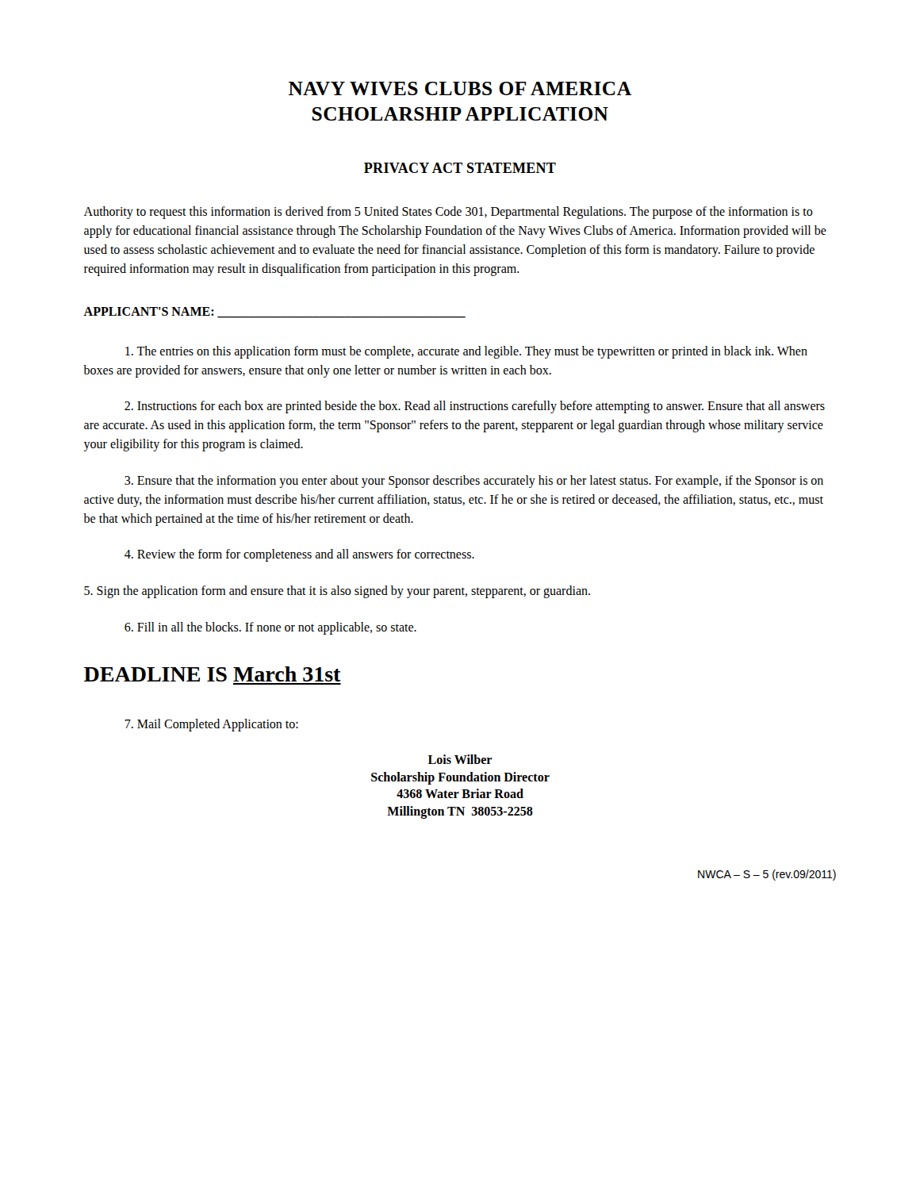NAVY WIVES CLUBS OF AMERICA
SCHOLARSHIP APPLICATION
PRIVACY ACT STATEMENT
Authority to request this information is derived from 5 United States Code 301, Departmental Regulations. The purpose of the information is to apply for educational financial assistance through The Scholarship Foundation of the Navy Wives Clubs of America. Information provided will be used to assess scholastic achievement and to evaluate the need for financial assistance. Completion of this form is mandatory. Failure to provide required information may result in disqualification from participation in this program.
APPLICANT'S NAME: _______________________________________
1. The entries on this application form must be complete, accurate and legible. They must be typewritten or printed in black ink. When boxes are provided for answers, ensure that only one letter or number is written in each box.
2. Instructions for each box are printed beside the box. Read all instructions carefully before attempting to answer. Ensure that all answers are accurate. As used in this application form, the term "Sponsor" refers to the parent, stepparent or legal guardian through whose military service your eligibility for this program is claimed.
3. Ensure that the information you enter about your Sponsor describes accurately his or her latest status. For example, if the Sponsor is on active duty, the information must describe his/her current affiliation, status, etc. If he or she is retired or deceased, the affiliation, status, etc., must be that which pertained at the time of his/her retirement or death.
4. Review the form for completeness and all answers for correctness.
5. Sign the application form and ensure that it is also signed by your parent, stepparent, or guardian.
6. Fill in all the blocks. If none or not applicable, so state.
DEADLINE IS March 31st
7. Mail Completed Application to:
Lois Wilber
Scholarship Foundation Director
4368 Water Briar Road
Millington TN 38053-2258
NWCA – S – 5 (rev.09/2011)